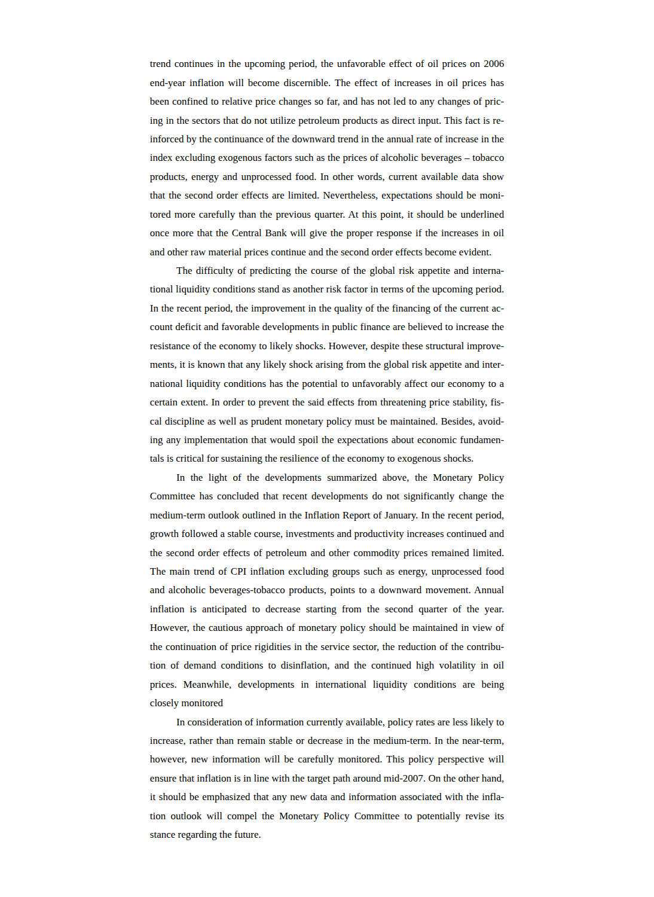trend continues in the upcoming period, the unfavorable effect of oil prices on 2006 end-year inflation will become discernible. The effect of increases in oil prices has been confined to relative price changes so far, and has not led to any changes of pricing in the sectors that do not utilize petroleum products as direct input. This fact is reinforced by the continuance of the downward trend in the annual rate of increase in the index excluding exogenous factors such as the prices of alcoholic beverages – tobacco products, energy and unprocessed food. In other words, current available data show that the second order effects are limited. Nevertheless, expectations should be monitored more carefully than the previous quarter. At this point, it should be underlined once more that the Central Bank will give the proper response if the increases in oil and other raw material prices continue and the second order effects become evident.
The difficulty of predicting the course of the global risk appetite and international liquidity conditions stand as another risk factor in terms of the upcoming period. In the recent period, the improvement in the quality of the financing of the current account deficit and favorable developments in public finance are believed to increase the resistance of the economy to likely shocks. However, despite these structural improvements, it is known that any likely shock arising from the global risk appetite and international liquidity conditions has the potential to unfavorably affect our economy to a certain extent. In order to prevent the said effects from threatening price stability, fiscal discipline as well as prudent monetary policy must be maintained. Besides, avoiding any implementation that would spoil the expectations about economic fundamentals is critical for sustaining the resilience of the economy to exogenous shocks.
In the light of the developments summarized above, the Monetary Policy Committee has concluded that recent developments do not significantly change the medium-term outlook outlined in the Inflation Report of January. In the recent period, growth followed a stable course, investments and productivity increases continued and the second order effects of petroleum and other commodity prices remained limited. The main trend of CPI inflation excluding groups such as energy, unprocessed food and alcoholic beverages-tobacco products, points to a downward movement. Annual inflation is anticipated to decrease starting from the second quarter of the year. However, the cautious approach of monetary policy should be maintained in view of the continuation of price rigidities in the service sector, the reduction of the contribution of demand conditions to disinflation, and the continued high volatility in oil prices. Meanwhile, developments in international liquidity conditions are being closely monitored
In consideration of information currently available, policy rates are less likely to increase, rather than remain stable or decrease in the medium-term. In the near-term, however, new information will be carefully monitored. This policy perspective will ensure that inflation is in line with the target path around mid-2007. On the other hand, it should be emphasized that any new data and information associated with the inflation outlook will compel the Monetary Policy Committee to potentially revise its stance regarding the future.